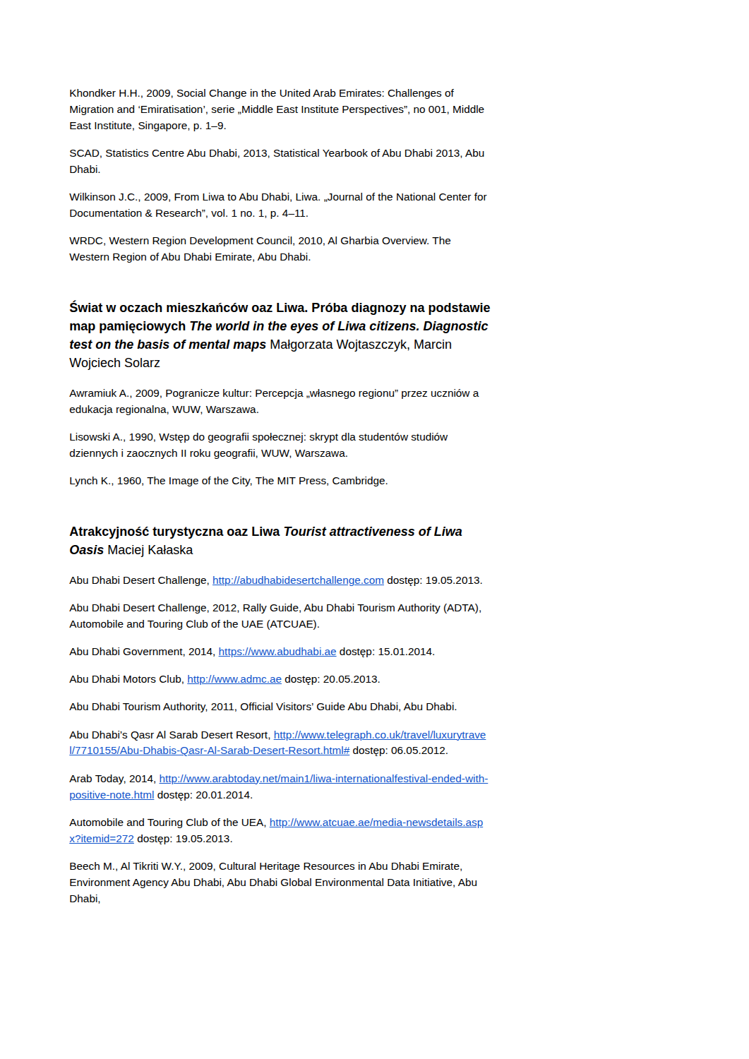Khondker H.H., 2009, Social Change in the United Arab Emirates: Challenges of Migration and ‘Emiratisation’, serie „Middle East Institute Perspectives”, no 001, Middle East Institute, Singapore, p. 1–9.
SCAD, Statistics Centre Abu Dhabi, 2013, Statistical Yearbook of Abu Dhabi 2013, Abu Dhabi.
Wilkinson J.C., 2009, From Liwa to Abu Dhabi, Liwa. „Journal of the National Center for Documentation & Research”, vol. 1 no. 1, p. 4–11.
WRDC, Western Region Development Council, 2010, Al Gharbia Overview. The Western Region of Abu Dhabi Emirate, Abu Dhabi.
Świat w oczach mieszkańców oaz Liwa. Próba diagnozy na podstawie map pamięciowych The world in the eyes of Liwa citizens. Diagnostic test on the basis of mental maps Małgorzata Wojtaszczyk, Marcin Wojciech Solarz
Awramiuk A., 2009, Pogranicze kultur: Percepcja „własnego regionu” przez uczniów a edukacja regionalna, WUW, Warszawa.
Lisowski A., 1990, Wstęp do geografii społecznej: skrypt dla studentów studiów dziennych i zaocznych II roku geografii, WUW, Warszawa.
Lynch K., 1960, The Image of the City, The MIT Press, Cambridge.
Atrakcyjność turystyczna oaz Liwa Tourist attractiveness of Liwa Oasis Maciej Kałaska
Abu Dhabi Desert Challenge, http://abudhabidesertchallenge.com dostęp: 19.05.2013.
Abu Dhabi Desert Challenge, 2012, Rally Guide, Abu Dhabi Tourism Authority (ADTA), Automobile and Touring Club of the UAE (ATCUAE).
Abu Dhabi Government, 2014, https://www.abudhabi.ae dostęp: 15.01.2014.
Abu Dhabi Motors Club, http://www.admc.ae dostęp: 20.05.2013.
Abu Dhabi Tourism Authority, 2011, Official Visitors’ Guide Abu Dhabi, Abu Dhabi.
Abu Dhabi’s Qasr Al Sarab Desert Resort, http://www.telegraph.co.uk/travel/luxurytravel/7710155/Abu-Dhabis-Qasr-Al-Sarab-Desert-Resort.html# dostęp: 06.05.2012.
Arab Today, 2014, http://www.arabtoday.net/main1/liwa-internationalfestival-ended-with-positive-note.html dostęp: 20.01.2014.
Automobile and Touring Club of the UEA, http://www.atcuae.ae/media-newsdetails.aspx?itemid=272 dostęp: 19.05.2013.
Beech M., Al Tikriti W.Y., 2009, Cultural Heritage Resources in Abu Dhabi Emirate, Environment Agency Abu Dhabi, Abu Dhabi Global Environmental Data Initiative, Abu Dhabi,